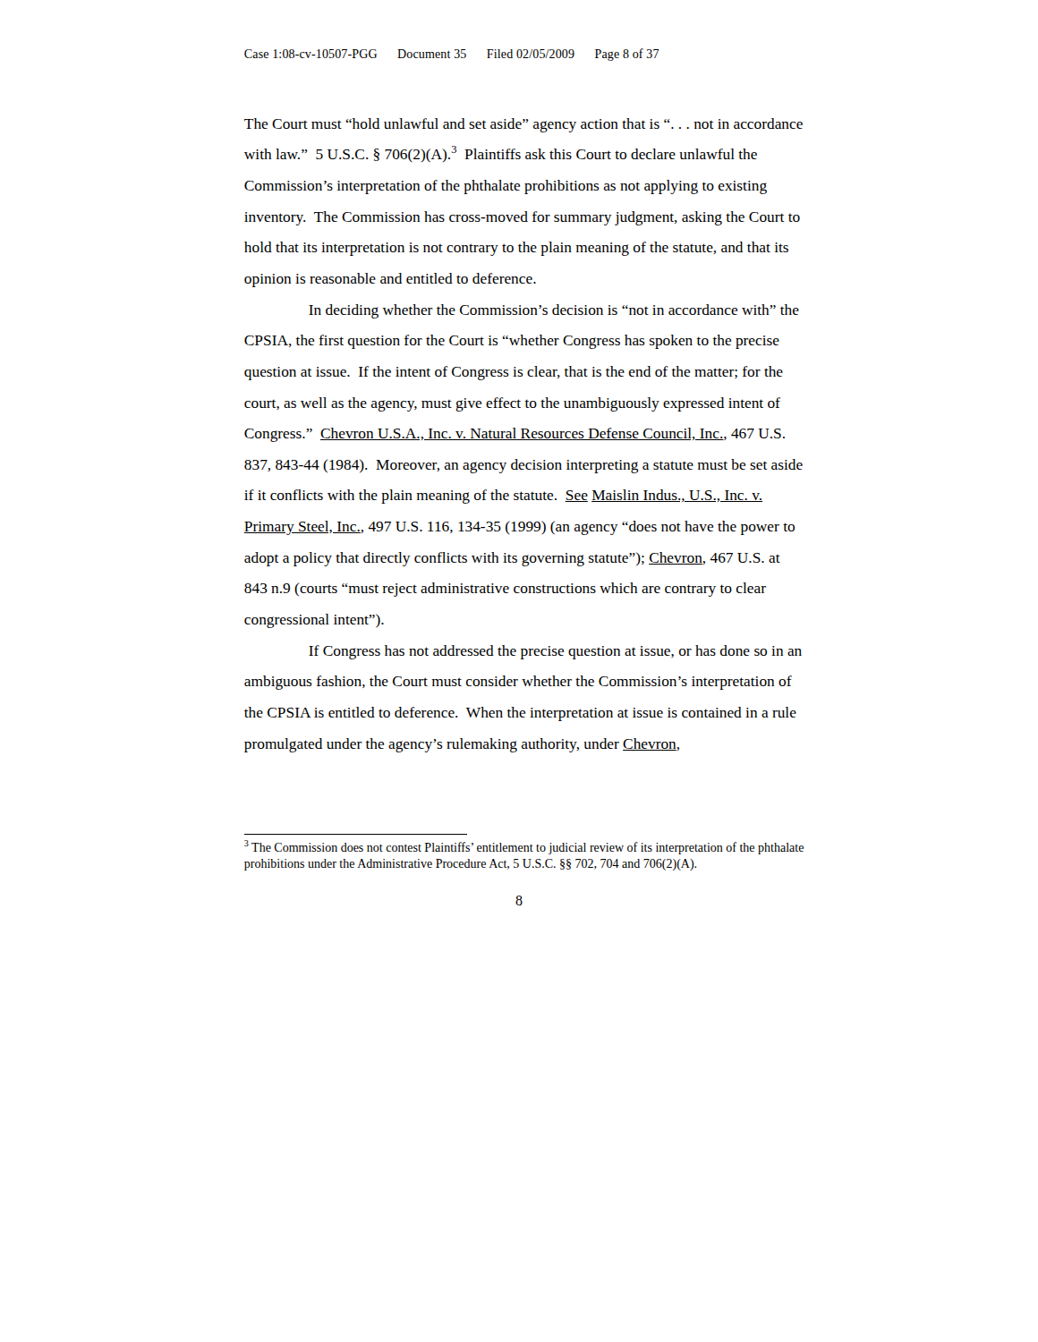Case 1:08-cv-10507-PGG Document 35 Filed 02/05/2009 Page 8 of 37
The Court must “hold unlawful and set aside” agency action that is “. . . not in accordance with law.” 5 U.S.C. § 706(2)(A).3 Plaintiffs ask this Court to declare unlawful the Commission’s interpretation of the phthalate prohibitions as not applying to existing inventory. The Commission has cross-moved for summary judgment, asking the Court to hold that its interpretation is not contrary to the plain meaning of the statute, and that its opinion is reasonable and entitled to deference.
In deciding whether the Commission’s decision is “not in accordance with” the CPSIA, the first question for the Court is “whether Congress has spoken to the precise question at issue. If the intent of Congress is clear, that is the end of the matter; for the court, as well as the agency, must give effect to the unambiguously expressed intent of Congress.” Chevron U.S.A., Inc. v. Natural Resources Defense Council, Inc., 467 U.S. 837, 843-44 (1984). Moreover, an agency decision interpreting a statute must be set aside if it conflicts with the plain meaning of the statute. See Maislin Indus., U.S., Inc. v. Primary Steel, Inc., 497 U.S. 116, 134-35 (1999) (an agency “does not have the power to adopt a policy that directly conflicts with its governing statute”); Chevron, 467 U.S. at 843 n.9 (courts “must reject administrative constructions which are contrary to clear congressional intent”).
If Congress has not addressed the precise question at issue, or has done so in an ambiguous fashion, the Court must consider whether the Commission’s interpretation of the CPSIA is entitled to deference. When the interpretation at issue is contained in a rule promulgated under the agency’s rulemaking authority, under Chevron,
3 The Commission does not contest Plaintiffs’ entitlement to judicial review of its interpretation of the phthalate prohibitions under the Administrative Procedure Act, 5 U.S.C. §§ 702, 704 and 706(2)(A).
8